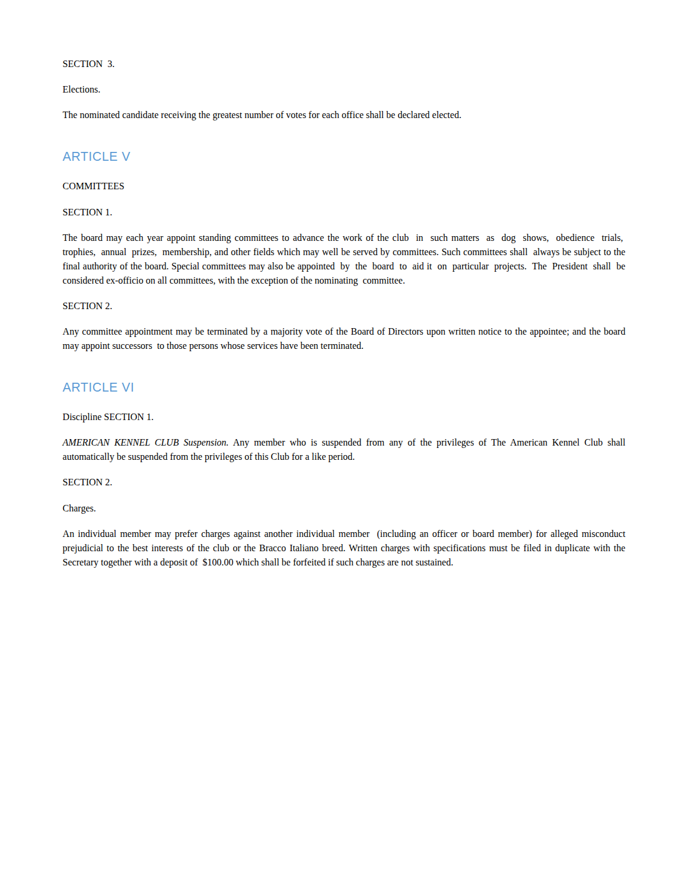SECTION 3.
Elections.
The nominated candidate receiving the greatest number of votes for each office shall be declared elected.
ARTICLE V
COMMITTEES
SECTION 1.
The board may each year appoint standing committees to advance the work of the club in such matters as dog shows, obedience trials, trophies, annual prizes, membership, and other fields which may well be served by committees. Such committees shall always be subject to the final authority of the board. Special committees may also be appointed by the board to aid it on particular projects. The President shall be considered ex-officio on all committees, with the exception of the nominating committee.
SECTION 2.
Any committee appointment may be terminated by a majority vote of the Board of Directors upon written notice to the appointee; and the board may appoint successors to those persons whose services have been terminated.
ARTICLE VI
Discipline SECTION 1.
AMERICAN KENNEL CLUB Suspension. Any member who is suspended from any of the privileges of The American Kennel Club shall automatically be suspended from the privileges of this Club for a like period.
SECTION 2.
Charges.
An individual member may prefer charges against another individual member (including an officer or board member) for alleged misconduct prejudicial to the best interests of the club or the Bracco Italiano breed. Written charges with specifications must be filed in duplicate with the Secretary together with a deposit of $100.00 which shall be forfeited if such charges are not sustained.